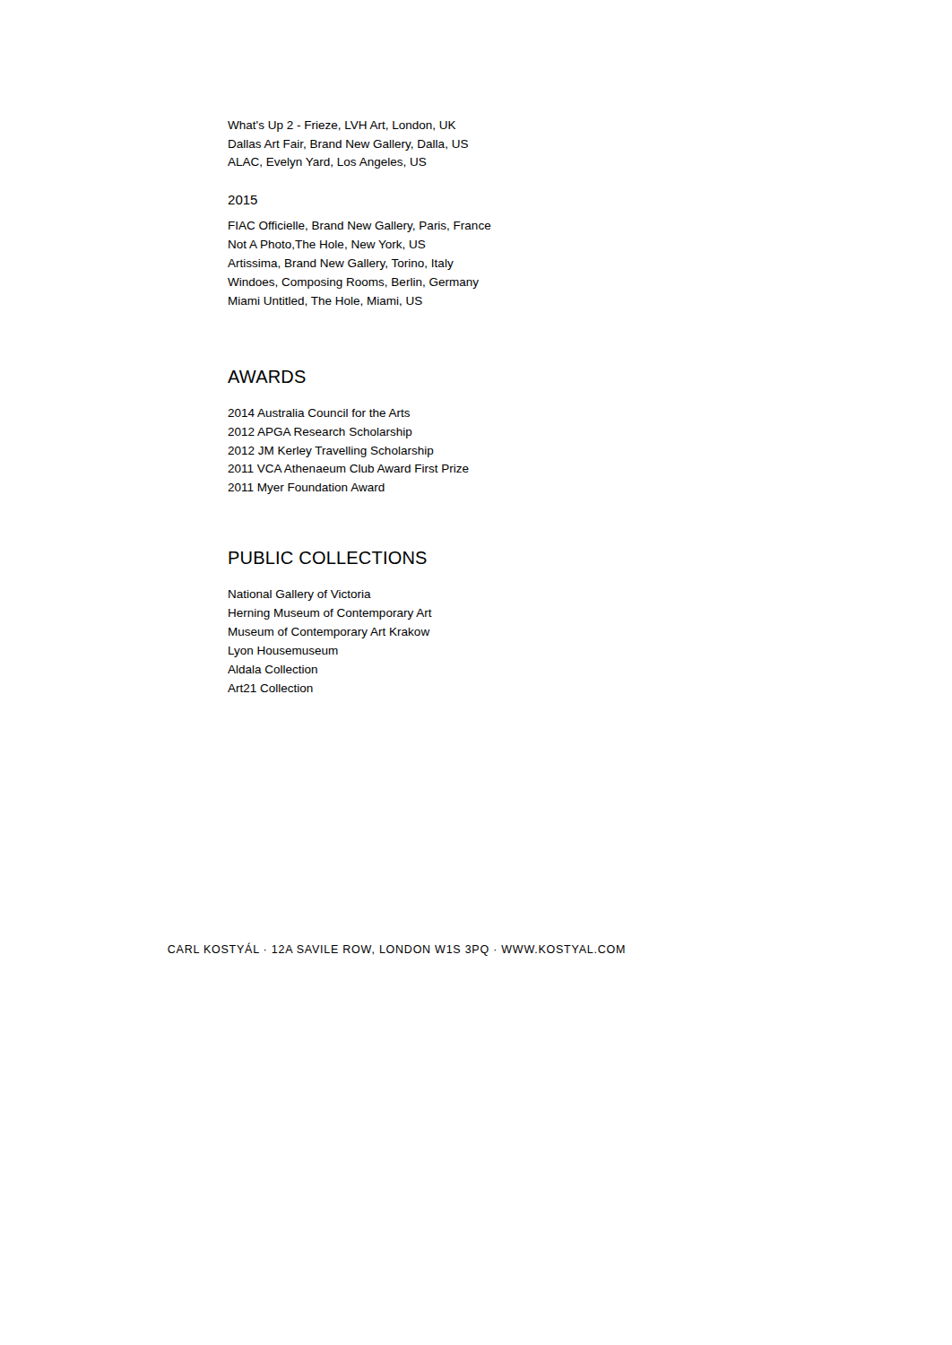What's Up 2 - Frieze, LVH Art, London, UK
Dallas Art Fair, Brand New Gallery, Dalla, US
ALAC, Evelyn Yard, Los Angeles, US
2015
FIAC Officielle, Brand New Gallery, Paris, France
Not A Photo,The Hole, New York, US
Artissima, Brand New Gallery, Torino, Italy
Windoes, Composing Rooms, Berlin, Germany
Miami Untitled, The Hole, Miami, US
AWARDS
2014 Australia Council for the Arts
2012 APGA Research Scholarship
2012 JM Kerley Travelling Scholarship
2011 VCA Athenaeum Club Award First Prize
2011 Myer Foundation Award
PUBLIC COLLECTIONS
National Gallery of Victoria
Herning Museum of Contemporary Art
Museum of Contemporary Art Krakow
Lyon Housemuseum
Aldala Collection
Art21 Collection
CARL KOSTYÁL · 12A SAVILE ROW, LONDON W1S 3PQ · WWW.KOSTYAL.COM